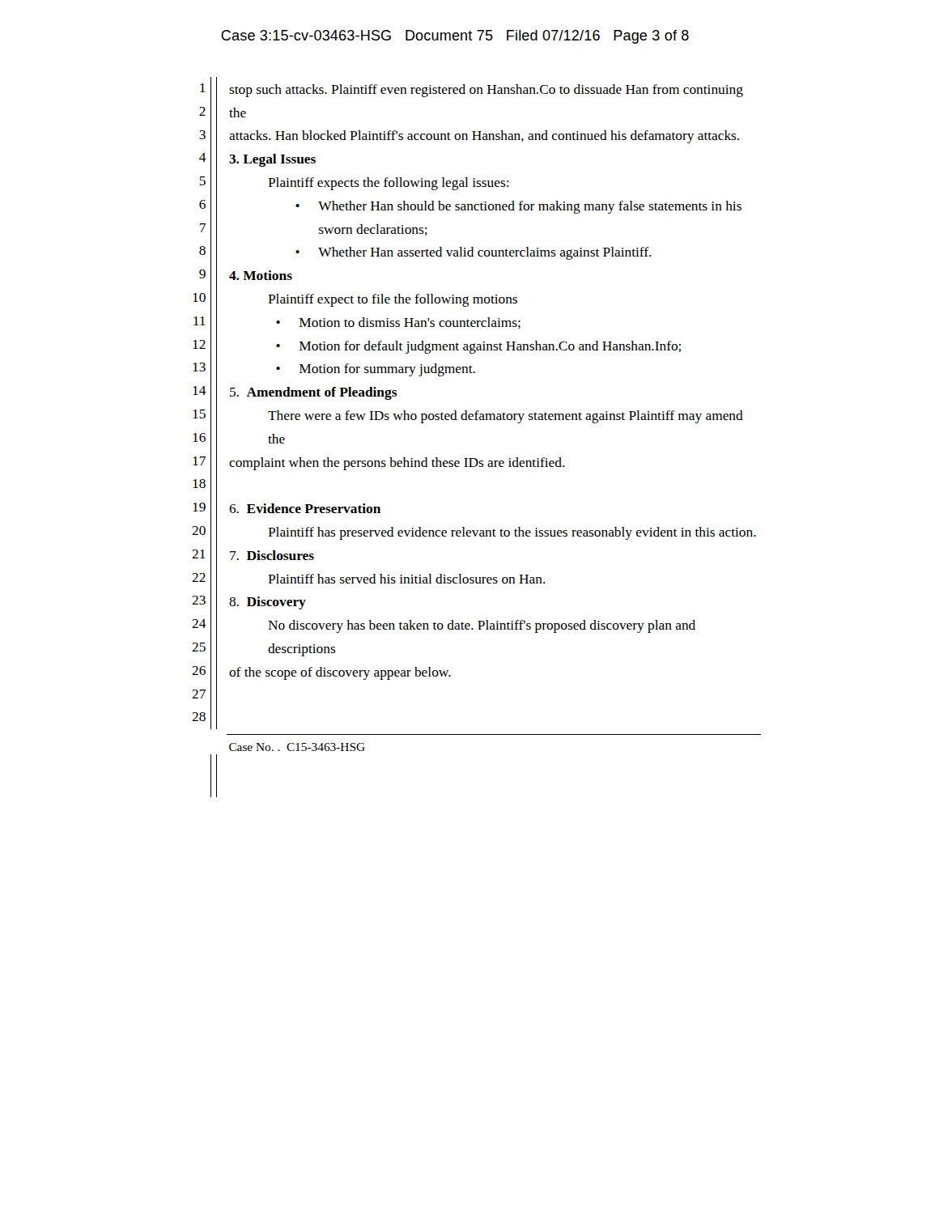Case 3:15-cv-03463-HSG Document 75 Filed 07/12/16 Page 3 of 8
1
2
3
4
5
6
7
8
9
10
11
12
13
14
15
16
17
18
19
20
21
22
23
24
25
26
27
28
stop such attacks. Plaintiff even registered on Hanshan.Co to dissuade Han from continuing the
attacks. Han blocked Plaintiff's account on Hanshan, and continued his defamatory attacks.
3. Legal Issues
Plaintiff expects the following legal issues:
Whether Han should be sanctioned for making many false statements in his sworn declarations;
Whether Han asserted valid counterclaims against Plaintiff.
4. Motions
Plaintiff expect to file the following motions
Motion to dismiss Han's counterclaims;
Motion for default judgment against Hanshan.Co and Hanshan.Info;
Motion for summary judgment.
5. Amendment of Pleadings
There were a few IDs who posted defamatory statement against Plaintiff may amend the
complaint when the persons behind these IDs are identified.
6. Evidence Preservation
Plaintiff has preserved evidence relevant to the issues reasonably evident in this action.
7. Disclosures
Plaintiff has served his initial disclosures on Han.
8. Discovery
No discovery has been taken to date. Plaintiff's proposed discovery plan and descriptions
of the scope of discovery appear below.
Case No. . C15-3463-HSG